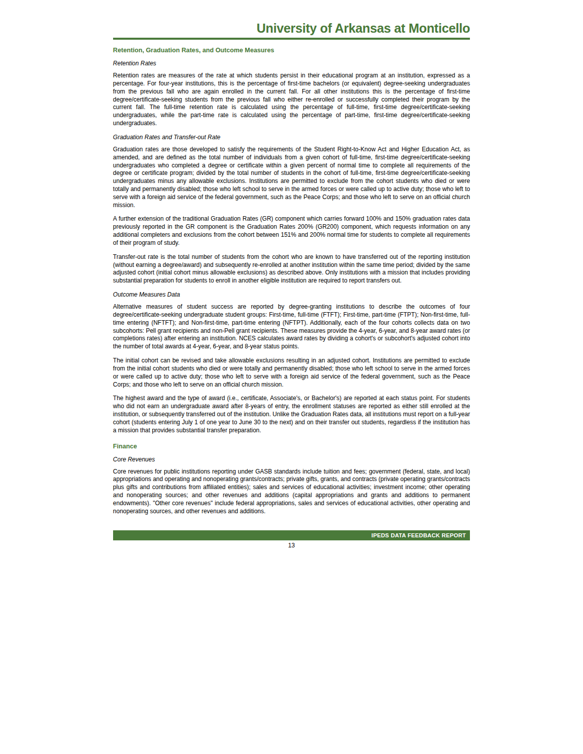University of Arkansas at Monticello
Retention, Graduation Rates, and Outcome Measures
Retention Rates
Retention rates are measures of the rate at which students persist in their educational program at an institution, expressed as a percentage. For four-year institutions, this is the percentage of first-time bachelors (or equivalent) degree-seeking undergraduates from the previous fall who are again enrolled in the current fall. For all other institutions this is the percentage of first-time degree/certificate-seeking students from the previous fall who either re-enrolled or successfully completed their program by the current fall. The full-time retention rate is calculated using the percentage of full-time, first-time degree/certificate-seeking undergraduates, while the part-time rate is calculated using the percentage of part-time, first-time degree/certificate-seeking undergraduates.
Graduation Rates and Transfer-out Rate
Graduation rates are those developed to satisfy the requirements of the Student Right-to-Know Act and Higher Education Act, as amended, and are defined as the total number of individuals from a given cohort of full-time, first-time degree/certificate-seeking undergraduates who completed a degree or certificate within a given percent of normal time to complete all requirements of the degree or certificate program; divided by the total number of students in the cohort of full-time, first-time degree/certificate-seeking undergraduates minus any allowable exclusions. Institutions are permitted to exclude from the cohort students who died or were totally and permanently disabled; those who left school to serve in the armed forces or were called up to active duty; those who left to serve with a foreign aid service of the federal government, such as the Peace Corps; and those who left to serve on an official church mission.
A further extension of the traditional Graduation Rates (GR) component which carries forward 100% and 150% graduation rates data previously reported in the GR component is the Graduation Rates 200% (GR200) component, which requests information on any additional completers and exclusions from the cohort between 151% and 200% normal time for students to complete all requirements of their program of study.
Transfer-out rate is the total number of students from the cohort who are known to have transferred out of the reporting institution (without earning a degree/award) and subsequently re-enrolled at another institution within the same time period; divided by the same adjusted cohort (initial cohort minus allowable exclusions) as described above. Only institutions with a mission that includes providing substantial preparation for students to enroll in another eligible institution are required to report transfers out.
Outcome Measures Data
Alternative measures of student success are reported by degree-granting institutions to describe the outcomes of four degree/certificate-seeking undergraduate student groups: First-time, full-time (FTFT); First-time, part-time (FTPT); Non-first-time, full-time entering (NFTFT); and Non-first-time, part-time entering (NFTPT). Additionally, each of the four cohorts collects data on two subcohorts: Pell grant recipients and non-Pell grant recipients. These measures provide the 4-year, 6-year, and 8-year award rates (or completions rates) after entering an institution. NCES calculates award rates by dividing a cohort's or subcohort's adjusted cohort into the number of total awards at 4-year, 6-year, and 8-year status points.
The initial cohort can be revised and take allowable exclusions resulting in an adjusted cohort. Institutions are permitted to exclude from the initial cohort students who died or were totally and permanently disabled; those who left school to serve in the armed forces or were called up to active duty; those who left to serve with a foreign aid service of the federal government, such as the Peace Corps; and those who left to serve on an official church mission.
The highest award and the type of award (i.e., certificate, Associate's, or Bachelor's) are reported at each status point. For students who did not earn an undergraduate award after 8-years of entry, the enrollment statuses are reported as either still enrolled at the institution, or subsequently transferred out of the institution. Unlike the Graduation Rates data, all institutions must report on a full-year cohort (students entering July 1 of one year to June 30 to the next) and on their transfer out students, regardless if the institution has a mission that provides substantial transfer preparation.
Finance
Core Revenues
Core revenues for public institutions reporting under GASB standards include tuition and fees; government (federal, state, and local) appropriations and operating and nonoperating grants/contracts; private gifts, grants, and contracts (private operating grants/contracts plus gifts and contributions from affiliated entities); sales and services of educational activities; investment income; other operating and nonoperating sources; and other revenues and additions (capital appropriations and grants and additions to permanent endowments). "Other core revenues" include federal appropriations, sales and services of educational activities, other operating and nonoperating sources, and other revenues and additions.
IPEDS DATA FEEDBACK REPORT
13